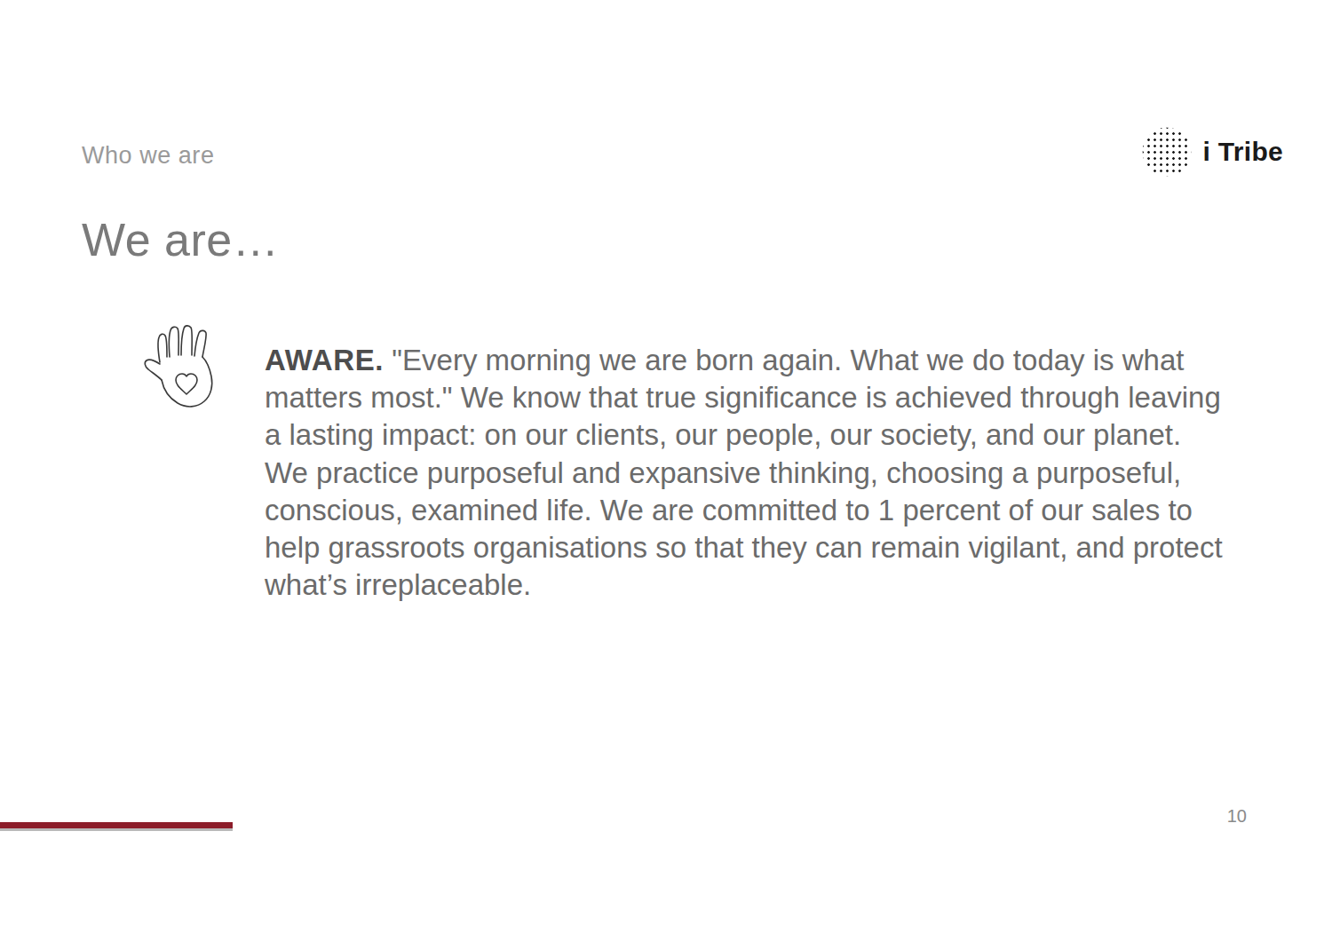Who we are
i Tribe
We are…
AWARE. "Every morning we are born again. What we do today is what matters most." We know that true significance is achieved through leaving a lasting impact: on our clients, our people, our society, and our planet. We practice purposeful and expansive thinking, choosing a purposeful, conscious, examined life. We are committed to 1 percent of our sales to help grassroots organisations so that they can remain vigilant, and protect what’s irreplaceable.
10